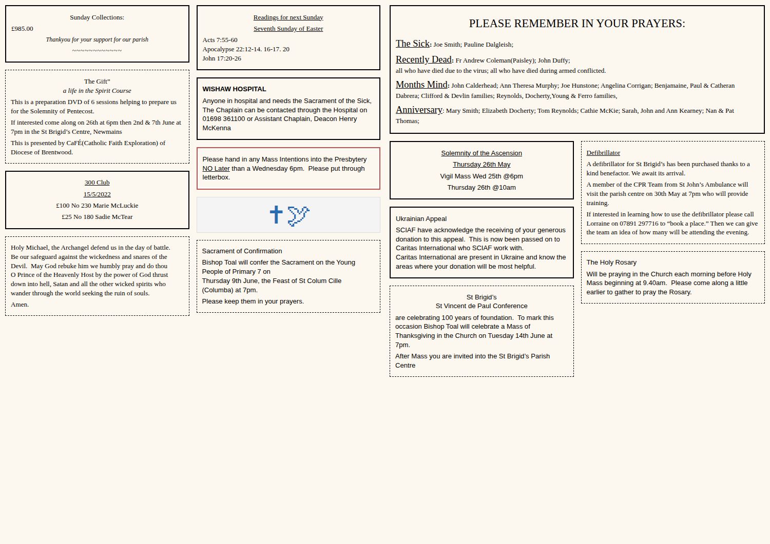Sunday Collections:
£985.00
Thankyou for your support for our parish
~~~~~~~~~~~~
The Gift”
a life in the Spirit Course
This is a preparation DVD of 6 sessions helping to prepare us for the Solemnity of Pentecost.
If interested come along on 26th at 6pm then 2nd & 7th June at 7pm in the St Brigid’s Centre, Newmains
This is presented by CaFÉ(Catholic Faith Exploration) of Diocese of Brentwood.
300 Club
15/5/2022
£100 No 230 Marie McLuckie
£25 No 180 Sadie McTear
Holy Michael, the Archangel defend us in the day of battle.
Be our safeguard against the wickedness and snares of the Devil. May God rebuke him we humbly pray and do thou
O Prince of the Heavenly Host by the power of God thrust down into hell, Satan and all the other wicked spirits who wander through the world seeking the ruin of souls.
Amen.
Readings for next Sunday
Seventh Sunday of Easter
Acts 7:55-60
Apocalypse 22:12-14. 16-17. 20
John 17:20-26
WISHAW HOSPITAL
Anyone in hospital and needs the Sacrament of the Sick,
The Chaplain can be contacted through the Hospital on 01698 361100 or Assistant Chaplain, Deacon Henry McKenna
Please hand in any Mass Intentions into the Presbytery NO Later than a Wednesday 6pm. Please put through letterbox.
✝🕊
Sacrament of Confirmation
Bishop Toal will confer the Sacrament on the Young People of Primary 7 on
Thursday 9th June, the Feast of St Colum Cille (Columba) at 7pm.
Please keep them in your prayers.
PLEASE REMEMBER IN YOUR PRAYERS:
The Sick: Joe Smith; Pauline Dalgleish;
Recently Dead: Fr Andrew Coleman(Paisley); John Duffy;
all who have died due to the virus; all who have died during armed conflicted.
Months Mind: John Calderhead; Ann Theresa Murphy; Joe Hunstone; Angelina Corrigan; Benjamaine, Paul & Catheran Dabrera; Clifford & Devlin families; Reynolds, Docherty,Young & Ferro families,
Anniversary: Mary Smith; Elizabeth Docherty; Tom Reynolds; Cathie McKie; Sarah, John and Ann Kearney; Nan & Pat Thomas;
Solemnity of the Ascension
Thursday 26th May
Vigil Mass Wed 25th @6pm
Thursday 26th @10am
Ukrainian Appeal
SCIAF have acknowledge the receiving of your generous donation to this appeal. This is now been passed on to Caritas International who SCIAF work with.
Caritas International are present in Ukraine and know the areas where your donation will be most helpful.
St Brigid’s
St Vincent de Paul Conference
are celebrating 100 years of foundation. To mark this occasion Bishop Toal will celebrate a Mass of Thanksgiving in the Church on Tuesday 14th June at 7pm.
After Mass you are invited into the St Brigid’s Parish Centre
Defibrillator
A defibrillator for St Brigid’s has been purchased thanks to a kind benefactor. We await its arrival.
A member of the CPR Team from St John’s Ambulance will visit the parish centre on 30th May at 7pm who will provide training.
If interested in learning how to use the defibrillator please call Lorraine on 07891 297716 to “book a place.” Then we can give the team an idea of how many will be attending the evening.
The Holy Rosary
Will be praying in the Church each morning before Holy Mass beginning at 9.40am. Please come along a little earlier to gather to pray the Rosary.